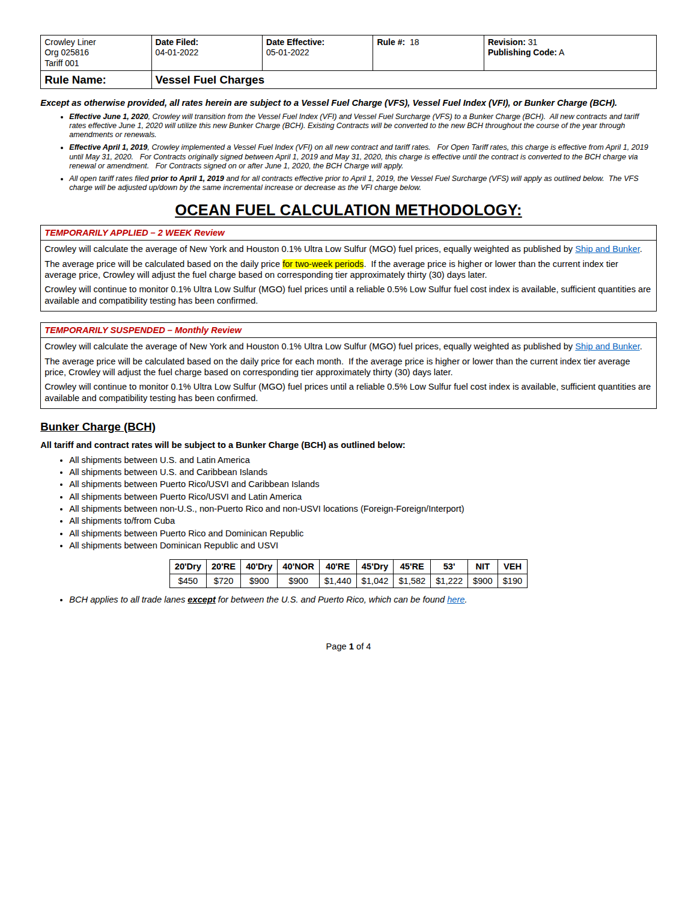| Crowley Liner Org 025816 Tariff 001 | Date Filed: 04-01-2022 | Date Effective: 05-01-2022 | Rule #: 18 | Revision: 31 Publishing Code: A |
| Rule Name: | Vessel Fuel Charges |
Except as otherwise provided, all rates herein are subject to a Vessel Fuel Charge (VFS), Vessel Fuel Index (VFI), or Bunker Charge (BCH).
Effective June 1, 2020, Crowley will transition from the Vessel Fuel Index (VFI) and Vessel Fuel Surcharge (VFS) to a Bunker Charge (BCH). All new contracts and tariff rates effective June 1, 2020 will utilize this new Bunker Charge (BCH). Existing Contracts will be converted to the new BCH throughout the course of the year through amendments or renewals.
Effective April 1, 2019, Crowley implemented a Vessel Fuel Index (VFI) on all new contract and tariff rates. For Open Tariff rates, this charge is effective from April 1, 2019 until May 31, 2020. For Contracts originally signed between April 1, 2019 and May 31, 2020, this charge is effective until the contract is converted to the BCH charge via renewal or amendment. For Contracts signed on or after June 1, 2020, the BCH Charge will apply.
All open tariff rates filed prior to April 1, 2019 and for all contracts effective prior to April 1, 2019, the Vessel Fuel Surcharge (VFS) will apply as outlined below. The VFS charge will be adjusted up/down by the same incremental increase or decrease as the VFI charge below.
OCEAN FUEL CALCULATION METHODOLOGY:
TEMPORARILY APPLIED – 2 WEEK Review
Crowley will calculate the average of New York and Houston 0.1% Ultra Low Sulfur (MGO) fuel prices, equally weighted as published by Ship and Bunker.
The average price will be calculated based on the daily price for two-week periods. If the average price is higher or lower than the current index tier average price, Crowley will adjust the fuel charge based on corresponding tier approximately thirty (30) days later.
Crowley will continue to monitor 0.1% Ultra Low Sulfur (MGO) fuel prices until a reliable 0.5% Low Sulfur fuel cost index is available, sufficient quantities are available and compatibility testing has been confirmed.
TEMPORARILY SUSPENDED – Monthly Review
Crowley will calculate the average of New York and Houston 0.1% Ultra Low Sulfur (MGO) fuel prices, equally weighted as published by Ship and Bunker.
The average price will be calculated based on the daily price for each month. If the average price is higher or lower than the current index tier average price, Crowley will adjust the fuel charge based on corresponding tier approximately thirty (30) days later.
Crowley will continue to monitor 0.1% Ultra Low Sulfur (MGO) fuel prices until a reliable 0.5% Low Sulfur fuel cost index is available, sufficient quantities are available and compatibility testing has been confirmed.
Bunker Charge (BCH)
All tariff and contract rates will be subject to a Bunker Charge (BCH) as outlined below:
All shipments between U.S. and Latin America
All shipments between U.S. and Caribbean Islands
All shipments between Puerto Rico/USVI and Caribbean Islands
All shipments between Puerto Rico/USVI and Latin America
All shipments between non-U.S., non-Puerto Rico and non-USVI locations (Foreign-Foreign/Interport)
All shipments to/from Cuba
All shipments between Puerto Rico and Dominican Republic
All shipments between Dominican Republic and USVI
| 20'Dry | 20'RE | 40'Dry | 40'NOR | 40'RE | 45'Dry | 45'RE | 53' | NIT | VEH |
| --- | --- | --- | --- | --- | --- | --- | --- | --- | --- |
| $450 | $720 | $900 | $900 | $1,440 | $1,042 | $1,582 | $1,222 | $900 | $190 |
BCH applies to all trade lanes except for between the U.S. and Puerto Rico, which can be found here.
Page 1 of 4